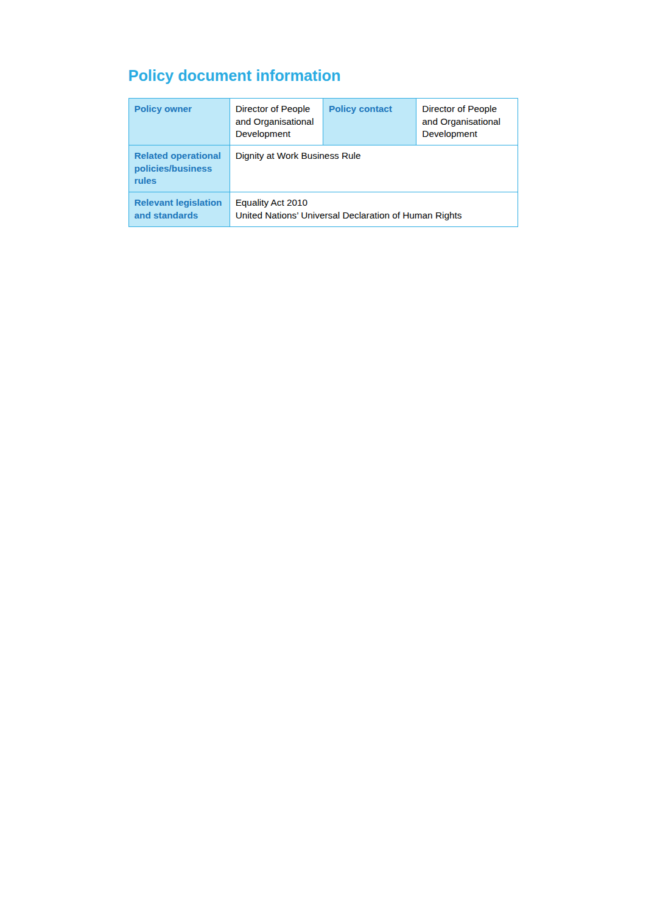Policy document information
| Policy owner | Director of People and Organisational Development | Policy contact | Director of People and Organisational Development |
| Related operational policies/business rules | Dignity at Work Business Rule |
| Relevant legislation and standards | Equality Act 2010 United Nations’ Universal Declaration of Human Rights |